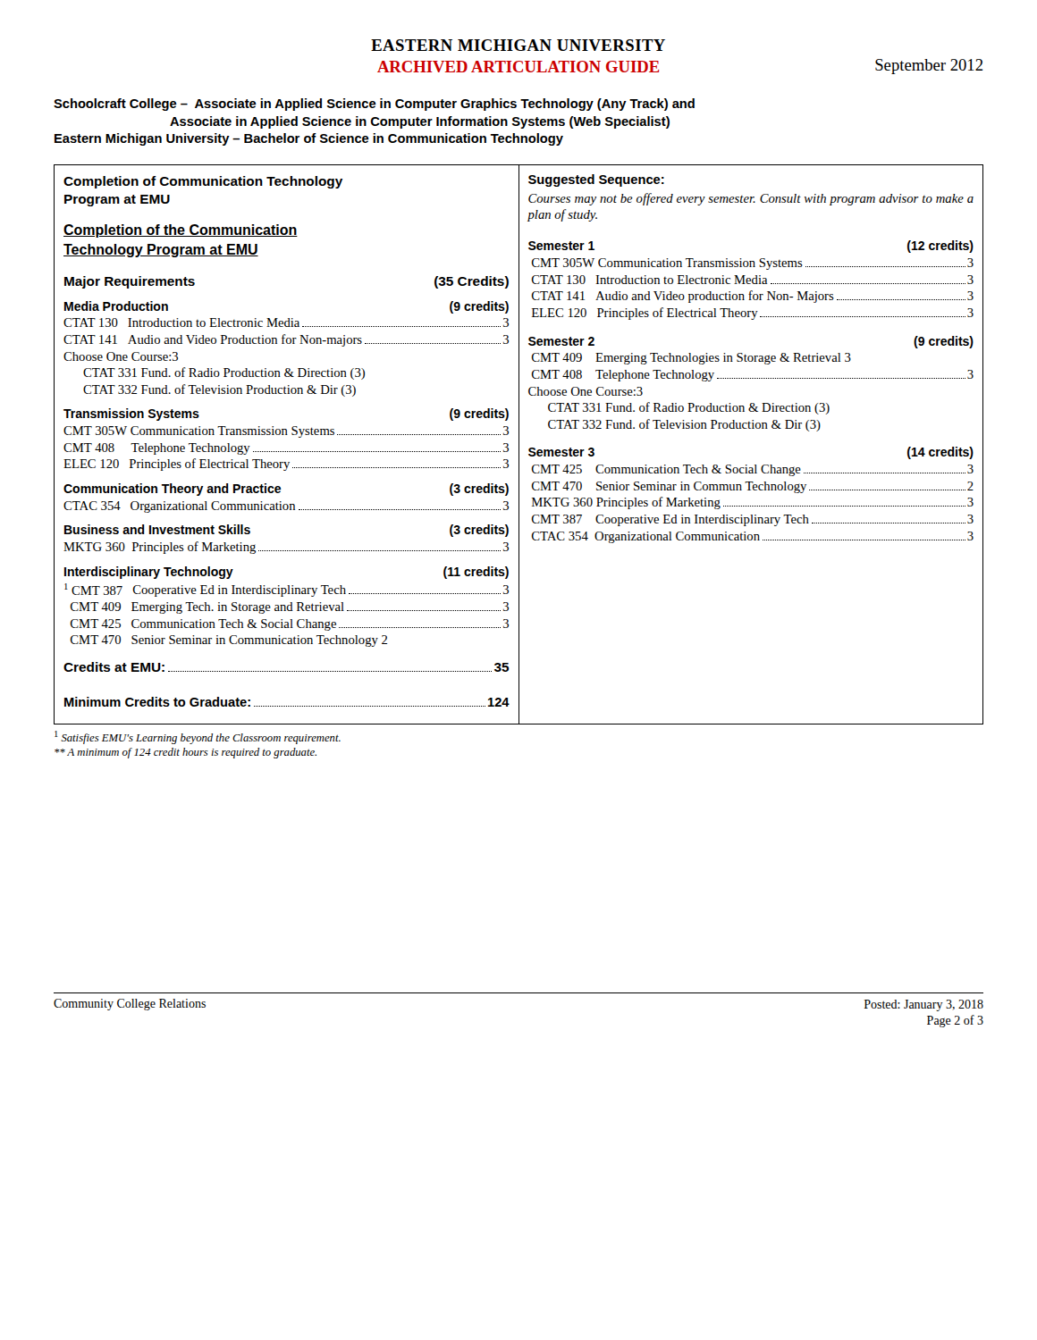EASTERN MICHIGAN UNIVERSITY
ARCHIVED ARTICULATION GUIDE
September 2012
Schoolcraft College – Associate in Applied Science in Computer Graphics Technology (Any Track) and
Associate in Applied Science in Computer Information Systems (Web Specialist)
Eastern Michigan University – Bachelor of Science in Communication Technology
| Completion of Communication Technology Program at EMU Completion of the Communication Technology Program at EMU Major Requirements (35 Credits) Media Production (9 credits) CTAT 130 Introduction to Electronic Media 3 CTAT 141 Audio and Video Production for Non-majors 3 Choose One Course: 3 CTAT 331 Fund. of Radio Production & Direction (3) CTAT 332 Fund. of Television Production & Dir (3) Transmission Systems (9 credits) CMT 305W Communication Transmission Systems 3 CMT 408 Telephone Technology 3 ELEC 120 Principles of Electrical Theory 3 Communication Theory and Practice (3 credits) CTAC 354 Organizational Communication 3 Business and Investment Skills (3 credits) MKTG 360 Principles of Marketing 3 Interdisciplinary Technology (11 credits) 1 CMT 387 Cooperative Ed in Interdisciplinary Tech 3 CMT 409 Emerging Tech. in Storage and Retrieval 3 CMT 425 Communication Tech & Social Change 3 CMT 470 Senior Seminar in Communication Technology 2 Credits at EMU: 35 Minimum Credits to Graduate: 124 | Suggested Sequence: Courses may not be offered every semester. Consult with program advisor to make a plan of study. Semester 1 (12 credits) CMT 305W Communication Transmission Systems 3 CTAT 130 Introduction to Electronic Media 3 CTAT 141 Audio and Video production for Non- Majors 3 ELEC 120 Principles of Electrical Theory 3 Semester 2 (9 credits) CMT 409 Emerging Technologies in Storage & Retrieval 3 CMT 408 Telephone Technology 3 Choose One Course: 3 CTAT 331 Fund. of Radio Production & Direction (3) CTAT 332 Fund. of Television Production & Dir (3) Semester 3 (14 credits) CMT 425 Communication Tech & Social Change 3 CMT 470 Senior Seminar in Commun Technology 2 MKTG 360 Principles of Marketing 3 CMT 387 Cooperative Ed in Interdisciplinary Tech 3 CTAC 354 Organizational Communication 3 |
1 Satisfies EMU's Learning beyond the Classroom requirement.
** A minimum of 124 credit hours is required to graduate.
Community College Relations
Posted: January 3, 2018
Page 2 of 3